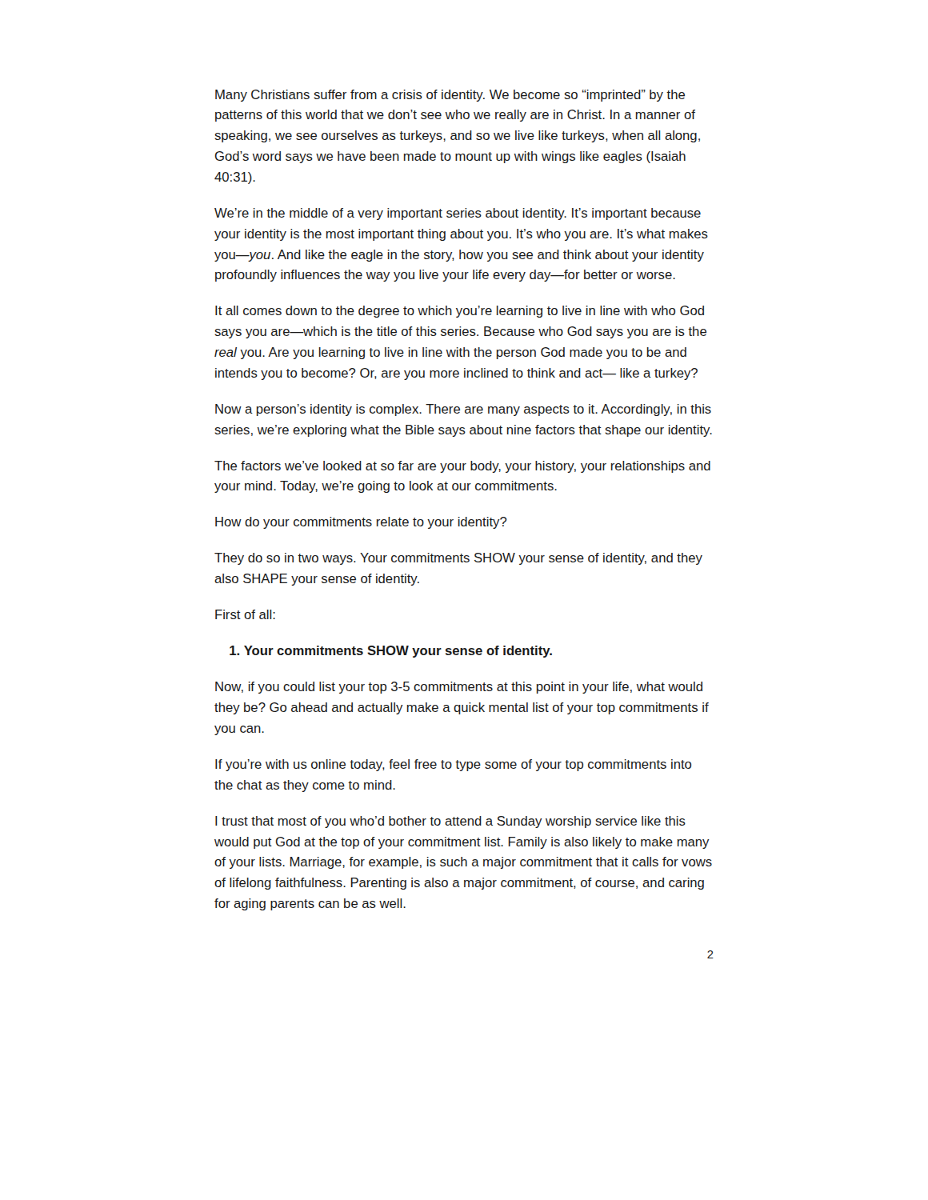Many Christians suffer from a crisis of identity. We become so “imprinted” by the patterns of this world that we don’t see who we really are in Christ. In a manner of speaking, we see ourselves as turkeys, and so we live like turkeys, when all along, God’s word says we have been made to mount up with wings like eagles (Isaiah 40:31).
We’re in the middle of a very important series about identity. It’s important because your identity is the most important thing about you. It’s who you are. It’s what makes you—you. And like the eagle in the story, how you see and think about your identity profoundly influences the way you live your life every day—for better or worse.
It all comes down to the degree to which you’re learning to live in line with who God says you are—which is the title of this series. Because who God says you are is the real you. Are you learning to live in line with the person God made you to be and intends you to become? Or, are you more inclined to think and act— like a turkey?
Now a person’s identity is complex. There are many aspects to it. Accordingly, in this series, we’re exploring what the Bible says about nine factors that shape our identity.
The factors we’ve looked at so far are your body, your history, your relationships and your mind. Today, we’re going to look at our commitments.
How do your commitments relate to your identity?
They do so in two ways. Your commitments SHOW your sense of identity, and they also SHAPE your sense of identity.
First of all:
Your commitments SHOW your sense of identity.
Now, if you could list your top 3-5 commitments at this point in your life, what would they be? Go ahead and actually make a quick mental list of your top commitments if you can.
If you’re with us online today, feel free to type some of your top commitments into the chat as they come to mind.
I trust that most of you who’d bother to attend a Sunday worship service like this would put God at the top of your commitment list. Family is also likely to make many of your lists. Marriage, for example, is such a major commitment that it calls for vows of lifelong faithfulness. Parenting is also a major commitment, of course, and caring for aging parents can be as well.
2